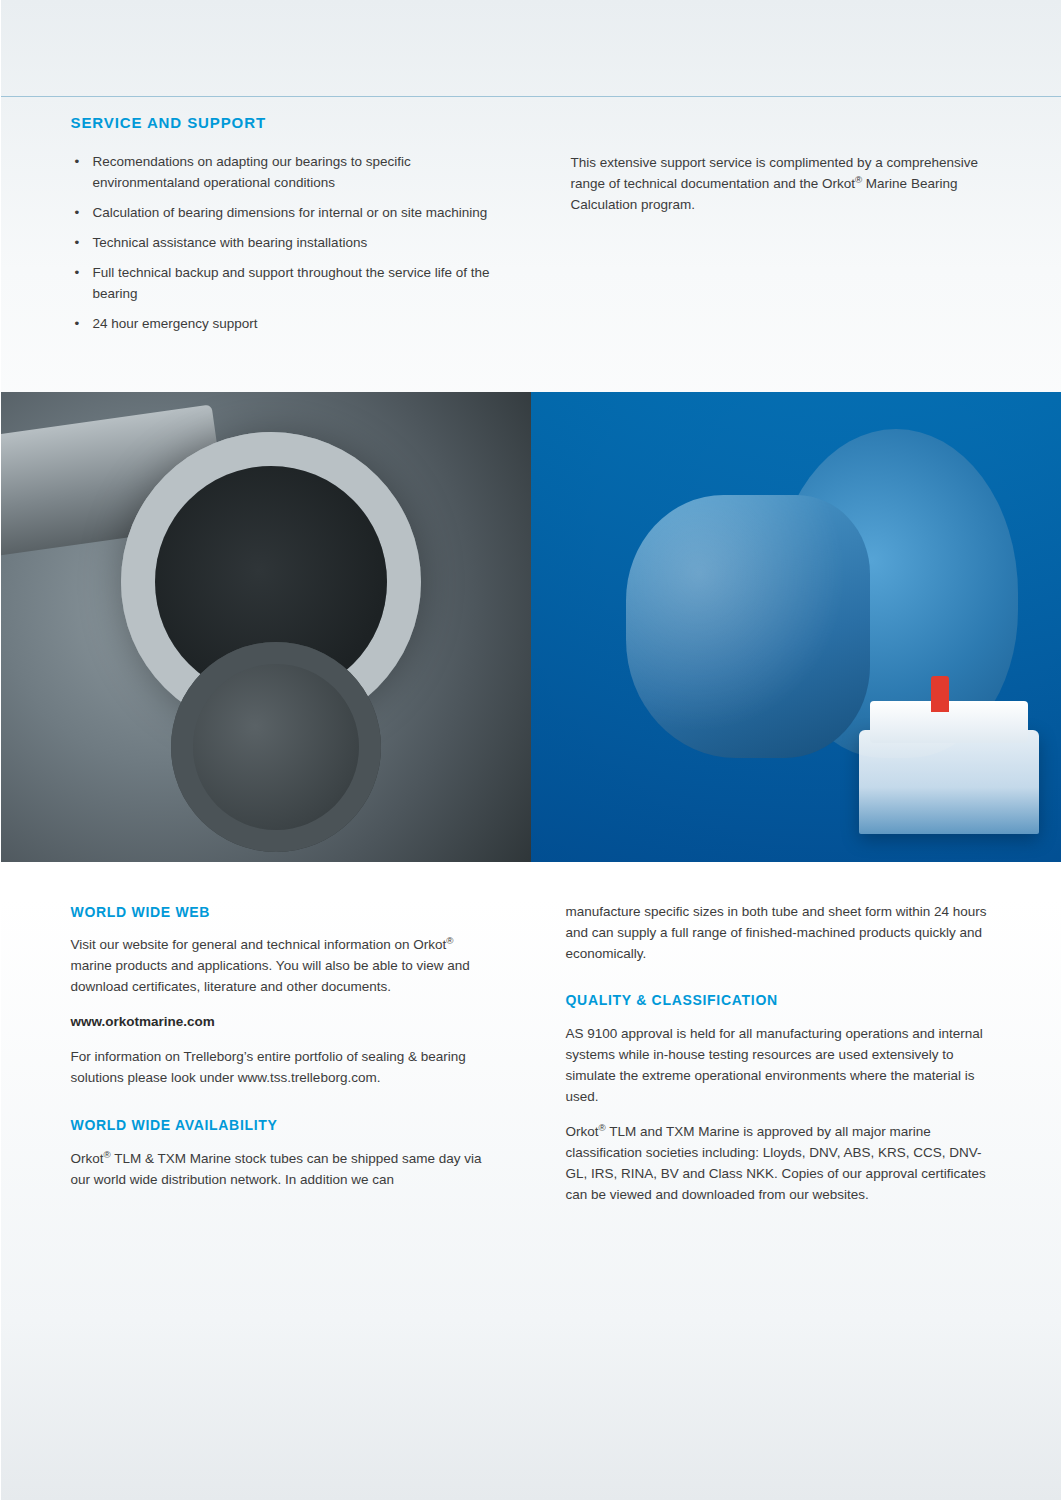Service and support
Recomendations on adapting our bearings to specific environmentaland operational conditions
Calculation of bearing dimensions for internal or on site machining
Technical assistance with bearing installations
Full technical backup and support throughout the service life of the bearing
24 hour emergency support
This extensive support service is complimented by a comprehensive range of technical documentation and the Orkot® Marine Bearing Calculation program.
World wide web
Visit our website for general and technical information on Orkot® marine products and applications. You will also be able to view and download certificates, literature and other documents.
www.orkotmarine.com
For information on Trelleborg’s entire portfolio of sealing & bearing solutions please look under www.tss.trelleborg.com.
World wide availability
Orkot® TLM & TXM Marine stock tubes can be shipped same day via our world wide distribution network. In addition we can
manufacture specific sizes in both tube and sheet form within 24 hours and can supply a full range of finished-machined products quickly and economically.
Quality & classification
AS 9100 approval is held for all manufacturing operations and internal systems while in-house testing resources are used extensively to simulate the extreme operational environments where the material is used.
Orkot® TLM and TXM Marine is approved by all major marine classification societies including: Lloyds, DNV, ABS, KRS, CCS, DNV-GL, IRS, RINA, BV and Class NKK. Copies of our approval certificates can be viewed and downloaded from our websites.